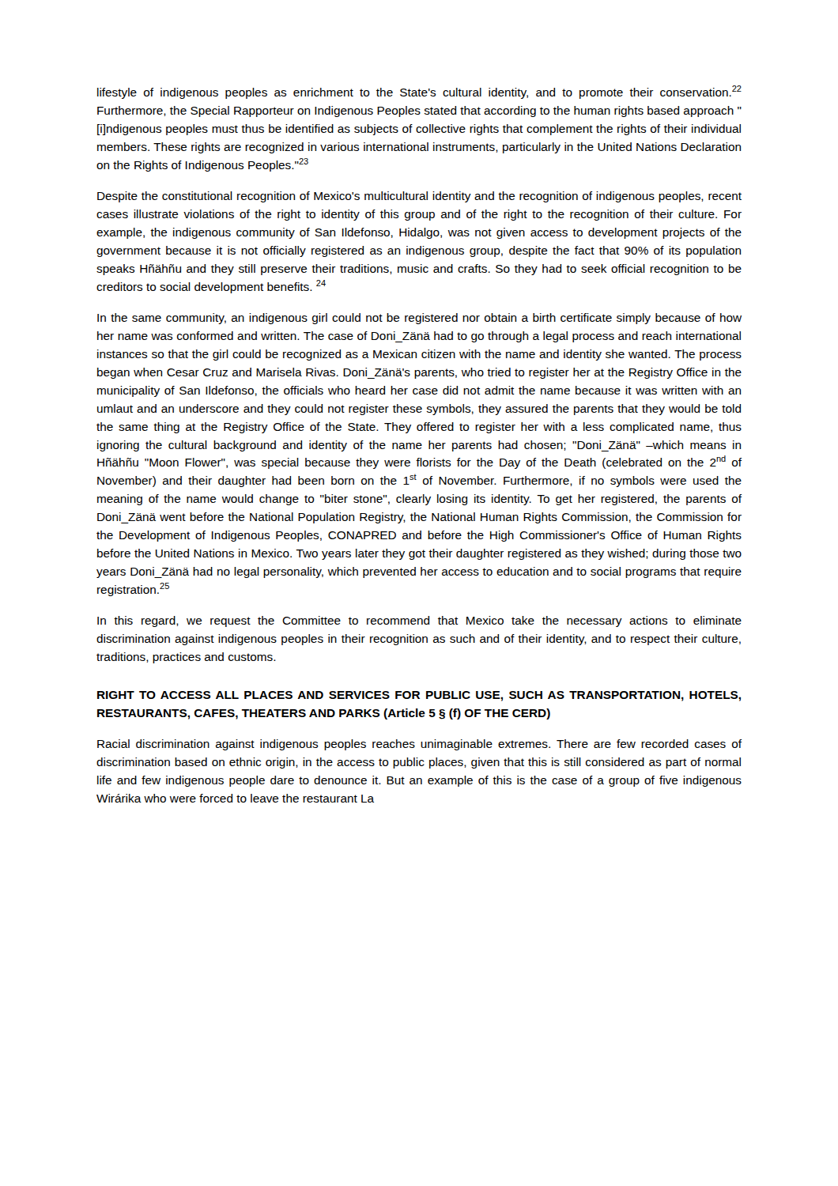lifestyle of indigenous peoples as enrichment to the State's cultural identity, and to promote their conservation.22 Furthermore, the Special Rapporteur on Indigenous Peoples stated that according to the human rights based approach "[i]ndigenous peoples must thus be identified as subjects of collective rights that complement the rights of their individual members. These rights are recognized in various international instruments, particularly in the United Nations Declaration on the Rights of Indigenous Peoples."23
Despite the constitutional recognition of Mexico's multicultural identity and the recognition of indigenous peoples, recent cases illustrate violations of the right to identity of this group and of the right to the recognition of their culture. For example, the indigenous community of San Ildefonso, Hidalgo, was not given access to development projects of the government because it is not officially registered as an indigenous group, despite the fact that 90% of its population speaks Hñähñu and they still preserve their traditions, music and crafts. So they had to seek official recognition to be creditors to social development benefits. 24
In the same community, an indigenous girl could not be registered nor obtain a birth certificate simply because of how her name was conformed and written. The case of Doni_Zänä had to go through a legal process and reach international instances so that the girl could be recognized as a Mexican citizen with the name and identity she wanted. The process began when Cesar Cruz and Marisela Rivas. Doni_Zänä's parents, who tried to register her at the Registry Office in the municipality of San Ildefonso, the officials who heard her case did not admit the name because it was written with an umlaut and an underscore and they could not register these symbols, they assured the parents that they would be told the same thing at the Registry Office of the State. They offered to register her with a less complicated name, thus ignoring the cultural background and identity of the name her parents had chosen; "Doni_Zänä" –which means in Hñähñu "Moon Flower", was special because they were florists for the Day of the Death (celebrated on the 2nd of November) and their daughter had been born on the 1st of November. Furthermore, if no symbols were used the meaning of the name would change to "biter stone", clearly losing its identity. To get her registered, the parents of Doni_Zänä went before the National Population Registry, the National Human Rights Commission, the Commission for the Development of Indigenous Peoples, CONAPRED and before the High Commissioner's Office of Human Rights before the United Nations in Mexico. Two years later they got their daughter registered as they wished; during those two years Doni_Zänä had no legal personality, which prevented her access to education and to social programs that require registration.25
In this regard, we request the Committee to recommend that Mexico take the necessary actions to eliminate discrimination against indigenous peoples in their recognition as such and of their identity, and to respect their culture, traditions, practices and customs.
RIGHT TO ACCESS ALL PLACES AND SERVICES FOR PUBLIC USE, SUCH AS TRANSPORTATION, HOTELS, RESTAURANTS, CAFES, THEATERS AND PARKS (Article 5 § (f) OF THE CERD)
Racial discrimination against indigenous peoples reaches unimaginable extremes. There are few recorded cases of discrimination based on ethnic origin, in the access to public places, given that this is still considered as part of normal life and few indigenous people dare to denounce it. But an example of this is the case of a group of five indigenous Wirárika who were forced to leave the restaurant La